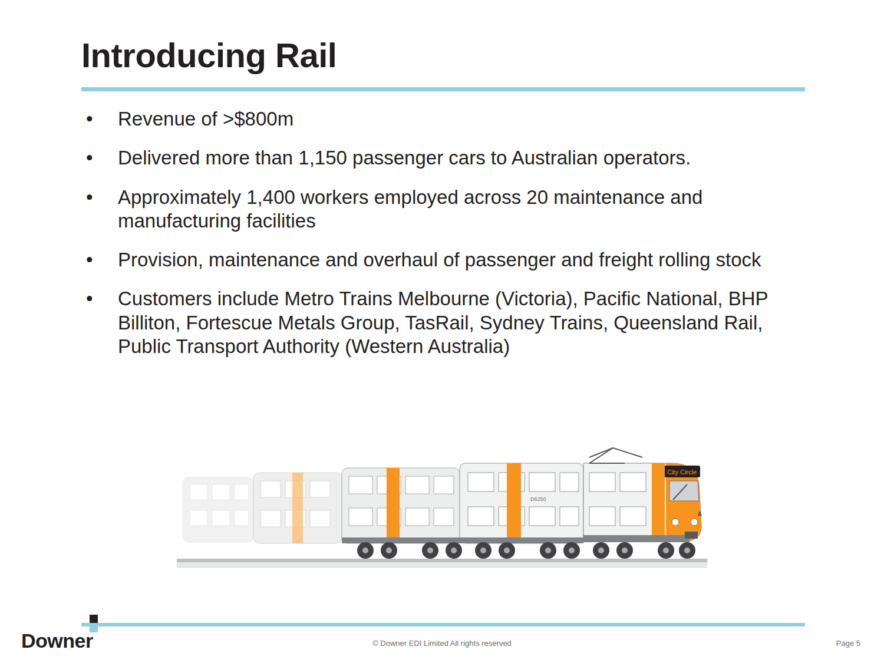Introducing Rail
Revenue of >$800m
Delivered more than 1,150 passenger cars to Australian operators.
Approximately 1,400 workers employed across 20 maintenance and manufacturing facilities
Provision, maintenance and overhaul of passenger and freight rolling stock
Customers include Metro Trains Melbourne (Victoria), Pacific National, BHP Billiton, Fortescue Metals Group, TasRail, Sydney Trains, Queensland Rail, Public Transport Authority (Western Australia)
D6250 City Circle A
Downer
© Downer EDI Limited All rights reserved
Page 5